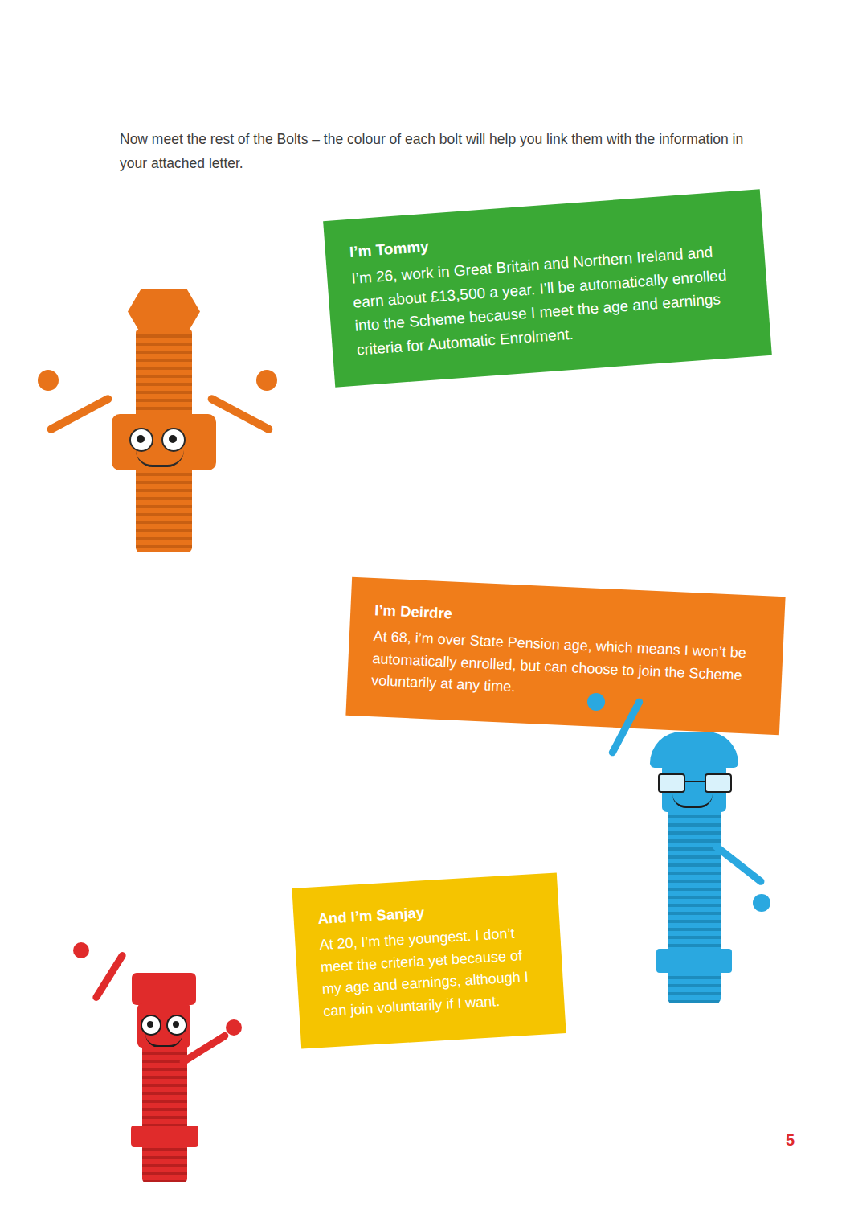Now meet the rest of the Bolts – the colour of each bolt will help you link them with the information in your attached letter.
I’m Tommy I’m 26, work in Great Britain and Northern Ireland and earn about £13,500 a year. I’ll be automatically enrolled into the Scheme because I meet the age and earnings criteria for Automatic Enrolment.
I’m Deirdre At 68, i’m over State Pension age, which means I won’t be automatically enrolled, but can choose to join the Scheme voluntarily at any time.
And I’m Sanjay At 20, I’m the youngest. I don’t meet the criteria yet because of my age and earnings, although I can join voluntarily if I want.
5